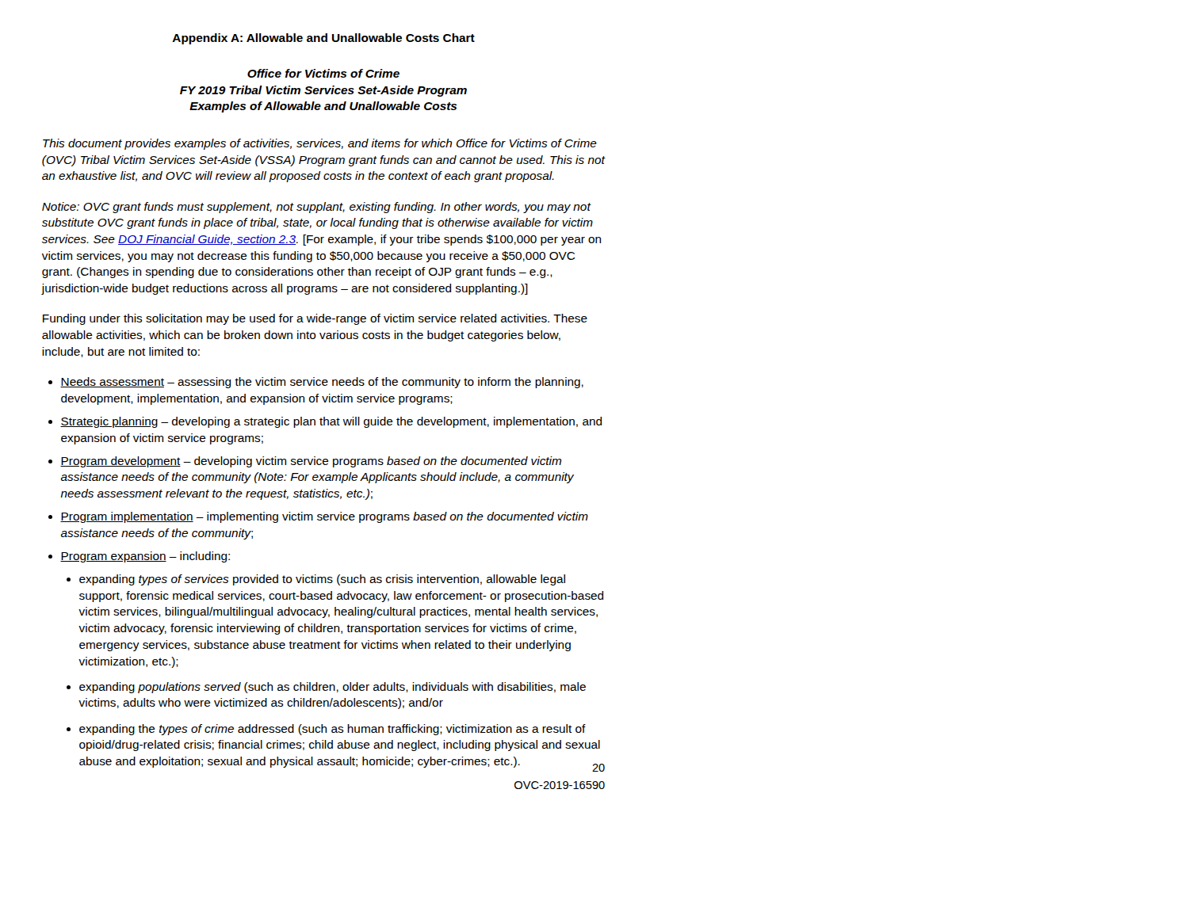Appendix A: Allowable and Unallowable Costs Chart
Office for Victims of Crime
FY 2019 Tribal Victim Services Set-Aside Program
Examples of Allowable and Unallowable Costs
This document provides examples of activities, services, and items for which Office for Victims of Crime (OVC) Tribal Victim Services Set-Aside (VSSA) Program grant funds can and cannot be used. This is not an exhaustive list, and OVC will review all proposed costs in the context of each grant proposal.
Notice: OVC grant funds must supplement, not supplant, existing funding. In other words, you may not substitute OVC grant funds in place of tribal, state, or local funding that is otherwise available for victim services. See DOJ Financial Guide, section 2.3. [For example, if your tribe spends $100,000 per year on victim services, you may not decrease this funding to $50,000 because you receive a $50,000 OVC grant. (Changes in spending due to considerations other than receipt of OJP grant funds – e.g., jurisdiction-wide budget reductions across all programs – are not considered supplanting.)]
Funding under this solicitation may be used for a wide-range of victim service related activities. These allowable activities, which can be broken down into various costs in the budget categories below, include, but are not limited to:
Needs assessment – assessing the victim service needs of the community to inform the planning, development, implementation, and expansion of victim service programs;
Strategic planning – developing a strategic plan that will guide the development, implementation, and expansion of victim service programs;
Program development – developing victim service programs based on the documented victim assistance needs of the community (Note: For example Applicants should include, a community needs assessment relevant to the request, statistics, etc.);
Program implementation – implementing victim service programs based on the documented victim assistance needs of the community;
Program expansion – including:
expanding types of services provided to victims (such as crisis intervention, allowable legal support, forensic medical services, court-based advocacy, law enforcement- or prosecution-based victim services, bilingual/multilingual advocacy, healing/cultural practices, mental health services, victim advocacy, forensic interviewing of children, transportation services for victims of crime, emergency services, substance abuse treatment for victims when related to their underlying victimization, etc.);
expanding populations served (such as children, older adults, individuals with disabilities, male victims, adults who were victimized as children/adolescents); and/or
expanding the types of crime addressed (such as human trafficking; victimization as a result of opioid/drug-related crisis; financial crimes; child abuse and neglect, including physical and sexual abuse and exploitation; sexual and physical assault; homicide; cyber-crimes; etc.).
20 OVC-2019-16590